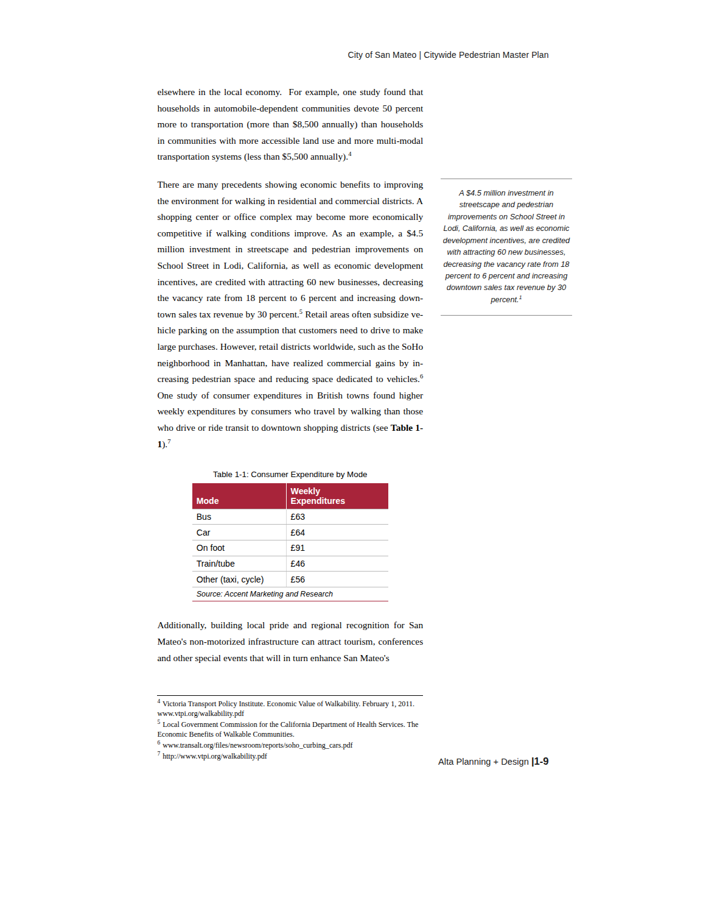City of San Mateo | Citywide Pedestrian Master Plan
elsewhere in the local economy. For example, one study found that households in automobile-dependent communities devote 50 percent more to transportation (more than $8,500 annually) than households in communities with more accessible land use and more multi-modal transportation systems (less than $5,500 annually).4
There are many precedents showing economic benefits to improving the environment for walking in residential and commercial districts. A shopping center or office complex may become more economically competitive if walking conditions improve. As an example, a $4.5 million investment in streetscape and pedestrian improvements on School Street in Lodi, California, as well as economic development incentives, are credited with attracting 60 new businesses, decreasing the vacancy rate from 18 percent to 6 percent and increasing downtown sales tax revenue by 30 percent.5 Retail areas often subsidize vehicle parking on the assumption that customers need to drive to make large purchases. However, retail districts worldwide, such as the SoHo neighborhood in Manhattan, have realized commercial gains by increasing pedestrian space and reducing space dedicated to vehicles.6 One study of consumer expenditures in British towns found higher weekly expenditures by consumers who travel by walking than those who drive or ride transit to downtown shopping districts (see Table 1-1).7
Table 1-1: Consumer Expenditure by Mode
| Mode | Weekly Expenditures |
| --- | --- |
| Bus | £63 |
| Car | £64 |
| On foot | £91 |
| Train/tube | £46 |
| Other (taxi, cycle) | £56 |
| Source: Accent Marketing and Research |
Additionally, building local pride and regional recognition for San Mateo's non-motorized infrastructure can attract tourism, conferences and other special events that will in turn enhance San Mateo's
A $4.5 million investment in streetscape and pedestrian improvements on School Street in Lodi, California, as well as economic development incentives, are credited with attracting 60 new businesses, decreasing the vacancy rate from 18 percent to 6 percent and increasing downtown sales tax revenue by 30 percent.1
4 Victoria Transport Policy Institute. Economic Value of Walkability. February 1, 2011. www.vtpi.org/walkability.pdf
5 Local Government Commission for the California Department of Health Services. The Economic Benefits of Walkable Communities.
6 www.transalt.org/files/newsroom/reports/soho_curbing_cars.pdf
7 http://www.vtpi.org/walkability.pdf
Alta Planning + Design |1-9